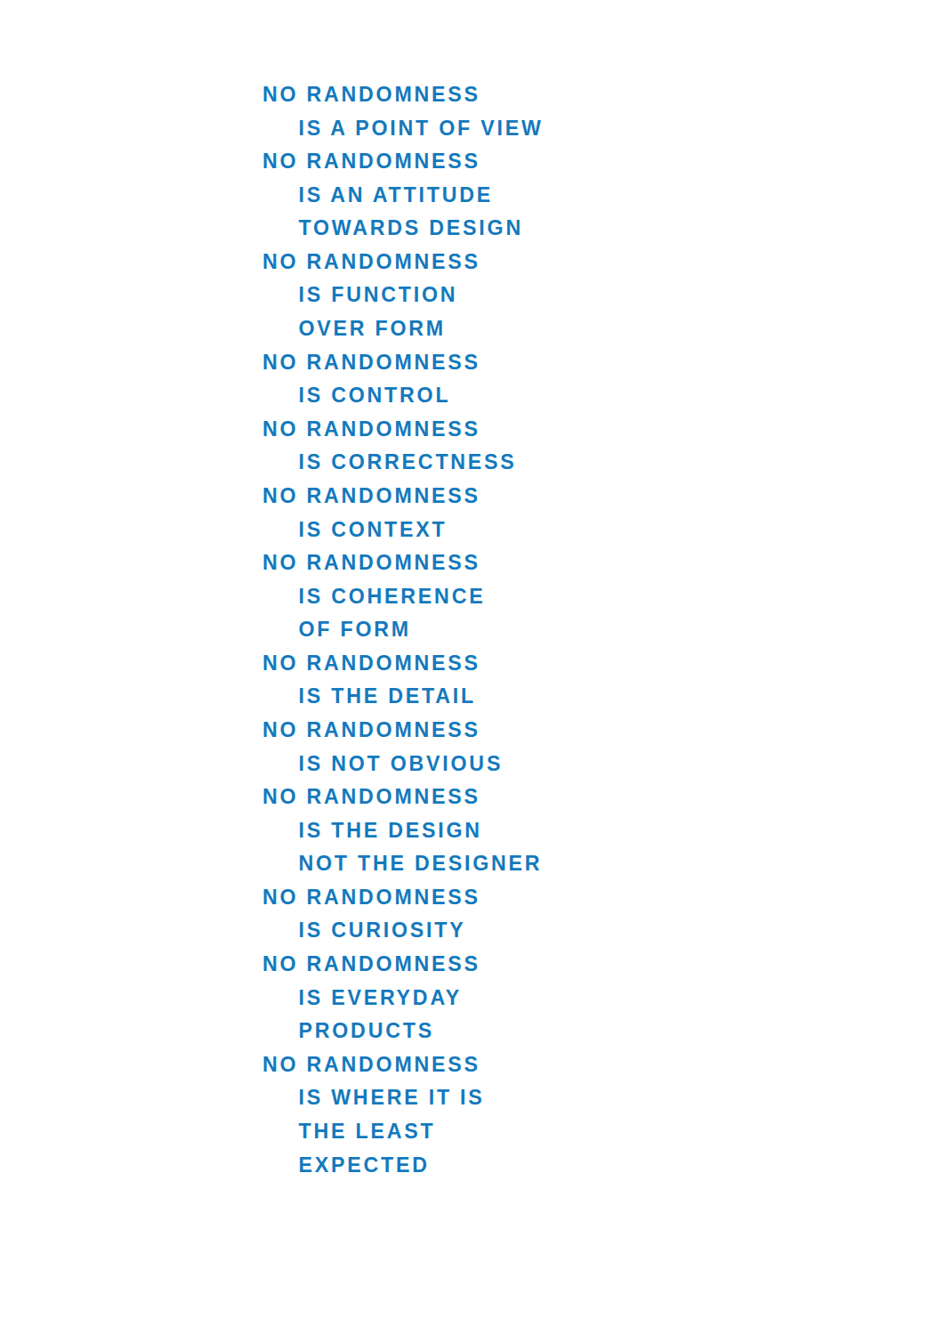No randomness is a point of view
No randomness is an attitude towards design
No randomness is function over form
No randomness is control
No randomness is correctness
No randomness is context
No randomness is coherence of form
No randomness is the detail
No randomness is not obvious
No randomness is the design not the designer
No randomness is curiosity
No randomness is everyday products
No randomness is where it is the least expected